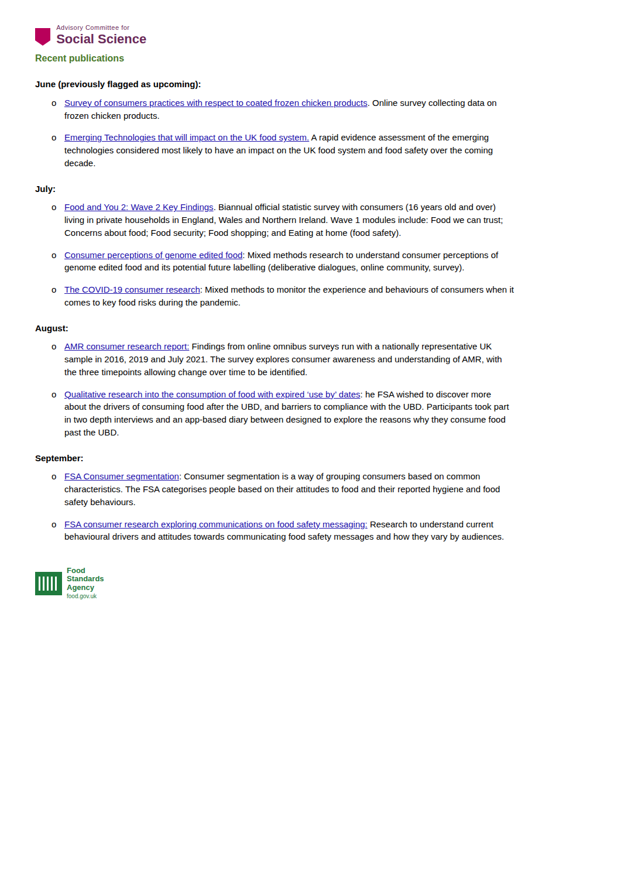Advisory Committee for
Social Science
Recent publications
June (previously flagged as upcoming):
Survey of consumers practices with respect to coated frozen chicken products. Online survey collecting data on frozen chicken products.
Emerging Technologies that will impact on the UK food system. A rapid evidence assessment of the emerging technologies considered most likely to have an impact on the UK food system and food safety over the coming decade.
July:
Food and You 2: Wave 2 Key Findings. Biannual official statistic survey with consumers (16 years old and over) living in private households in England, Wales and Northern Ireland. Wave 1 modules include: Food we can trust; Concerns about food; Food security; Food shopping; and Eating at home (food safety).
Consumer perceptions of genome edited food: Mixed methods research to understand consumer perceptions of genome edited food and its potential future labelling (deliberative dialogues, online community, survey).
The COVID-19 consumer research: Mixed methods to monitor the experience and behaviours of consumers when it comes to key food risks during the pandemic.
August:
AMR consumer research report: Findings from online omnibus surveys run with a nationally representative UK sample in 2016, 2019 and July 2021. The survey explores consumer awareness and understanding of AMR, with the three timepoints allowing change over time to be identified.
Qualitative research into the consumption of food with expired ‘use by’ dates: he FSA wished to discover more about the drivers of consuming food after the UBD, and barriers to compliance with the UBD. Participants took part in two depth interviews and an app-based diary between designed to explore the reasons why they consume food past the UBD.
September:
FSA Consumer segmentation: Consumer segmentation is a way of grouping consumers based on common characteristics. The FSA categorises people based on their attitudes to food and their reported hygiene and food safety behaviours.
FSA consumer research exploring communications on food safety messaging: Research to understand current behavioural drivers and attitudes towards communicating food safety messages and how they vary by audiences.
Food
Standards
Agency
food.gov.uk